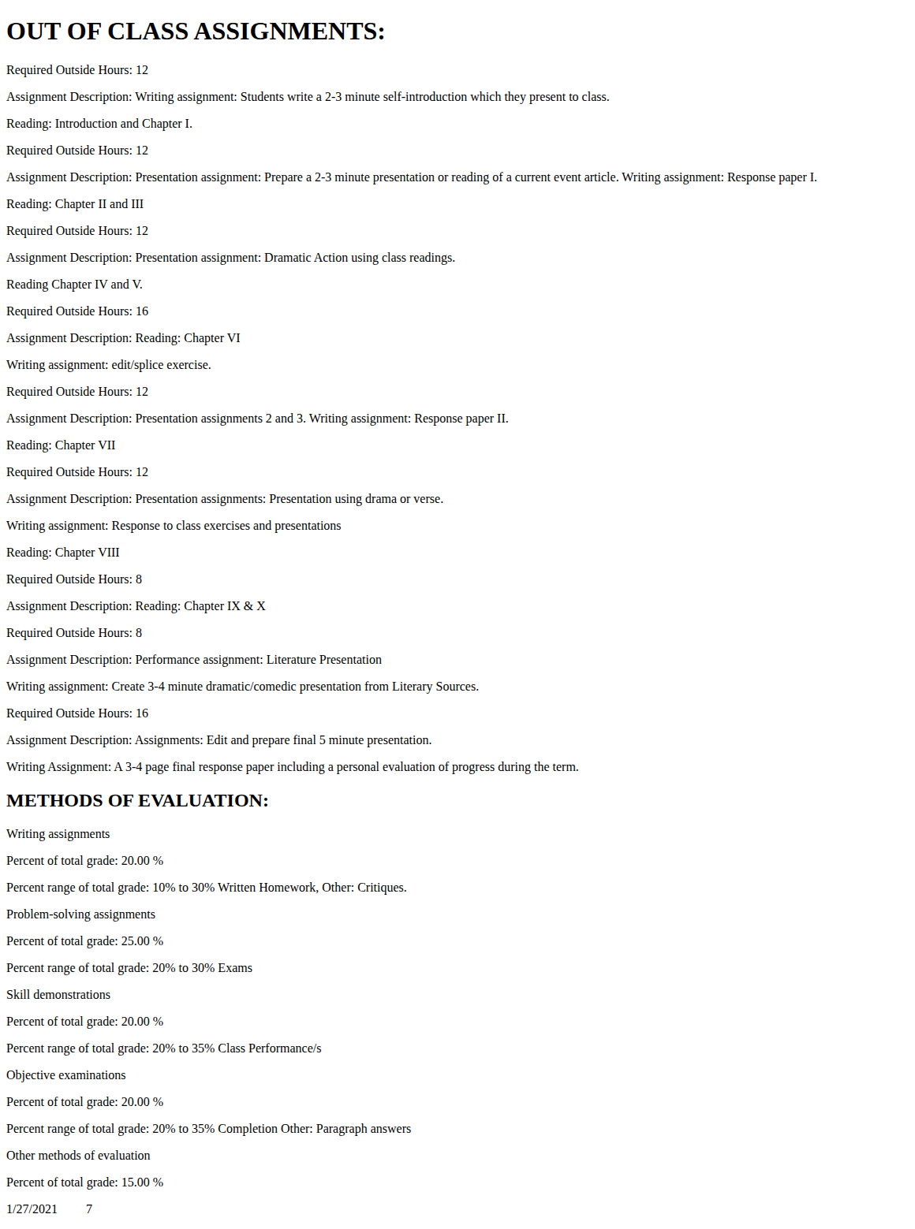OUT OF CLASS ASSIGNMENTS:
Required Outside Hours: 12
Assignment Description: Writing assignment: Students write a 2-3 minute self-introduction which they present to class.
Reading: Introduction and Chapter I.
Required Outside Hours: 12
Assignment Description: Presentation assignment: Prepare a 2-3 minute presentation or reading of a current event article. Writing assignment: Response paper I.
Reading: Chapter II and III
Required Outside Hours: 12
Assignment Description: Presentation assignment: Dramatic Action using class readings.
Reading Chapter IV and V.
Required Outside Hours: 16
Assignment Description: Reading: Chapter VI
Writing assignment: edit/splice exercise.
Required Outside Hours: 12
Assignment Description: Presentation assignments 2 and 3. Writing assignment: Response paper II.
Reading: Chapter VII
Required Outside Hours: 12
Assignment Description: Presentation assignments: Presentation using drama or verse.
Writing assignment: Response to class exercises and presentations
Reading: Chapter VIII
Required Outside Hours: 8
Assignment Description: Reading: Chapter IX & X
Required Outside Hours: 8
Assignment Description: Performance assignment: Literature Presentation
Writing assignment: Create 3-4 minute dramatic/comedic presentation from Literary Sources.
Required Outside Hours: 16
Assignment Description: Assignments: Edit and prepare final 5 minute presentation.
Writing Assignment: A 3-4 page final response paper including a personal evaluation of progress during the term.
METHODS OF EVALUATION:
Writing assignments
Percent of total grade: 20.00 %
Percent range of total grade: 10% to 30% Written Homework, Other: Critiques.
Problem-solving assignments
Percent of total grade: 25.00 %
Percent range of total grade: 20% to 30% Exams
Skill demonstrations
Percent of total grade: 20.00 %
Percent range of total grade: 20% to 35% Class Performance/s
Objective examinations
Percent of total grade: 20.00 %
Percent range of total grade: 20% to 35% Completion Other: Paragraph answers
Other methods of evaluation
Percent of total grade: 15.00 %
1/27/2021 7